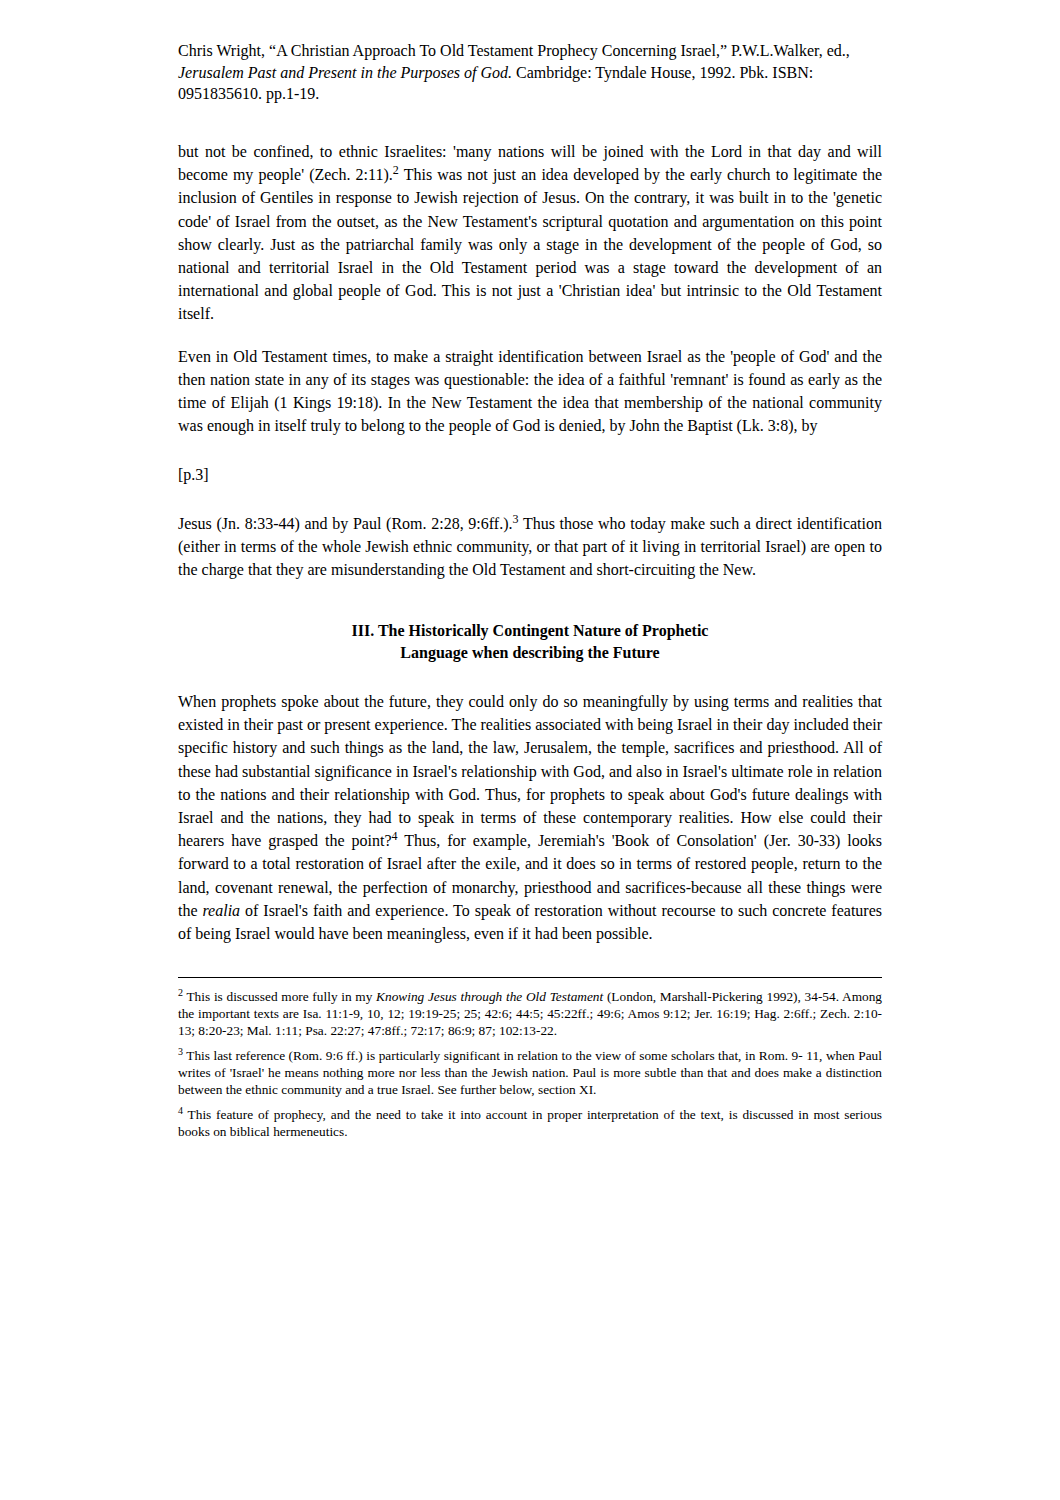Chris Wright, “A Christian Approach To Old Testament Prophecy Concerning Israel,” P.W.L.Walker, ed., Jerusalem Past and Present in the Purposes of God. Cambridge: Tyndale House, 1992. Pbk. ISBN: 0951835610. pp.1-19.
but not be confined, to ethnic Israelites: 'many nations will be joined with the Lord in that day and will become my people' (Zech. 2:11).2 This was not just an idea developed by the early church to legitimate the inclusion of Gentiles in response to Jewish rejection of Jesus. On the contrary, it was built in to the 'genetic code' of Israel from the outset, as the New Testament's scriptural quotation and argumentation on this point show clearly. Just as the patriarchal family was only a stage in the development of the people of God, so national and territorial Israel in the Old Testament period was a stage toward the development of an international and global people of God. This is not just a 'Christian idea' but intrinsic to the Old Testament itself.
Even in Old Testament times, to make a straight identification between Israel as the 'people of God' and the then nation state in any of its stages was questionable: the idea of a faithful 'remnant' is found as early as the time of Elijah (1 Kings 19:18). In the New Testament the idea that membership of the national community was enough in itself truly to belong to the people of God is denied, by John the Baptist (Lk. 3:8), by
[p.3]
Jesus (Jn. 8:33-44) and by Paul (Rom. 2:28, 9:6ff.).3 Thus those who today make such a direct identification (either in terms of the whole Jewish ethnic community, or that part of it living in territorial Israel) are open to the charge that they are misunderstanding the Old Testament and short-circuiting the New.
III. The Historically Contingent Nature of Prophetic
Language when describing the Future
When prophets spoke about the future, they could only do so meaningfully by using terms and realities that existed in their past or present experience. The realities associated with being Israel in their day included their specific history and such things as the land, the law, Jerusalem, the temple, sacrifices and priesthood. All of these had substantial significance in Israel's relationship with God, and also in Israel's ultimate role in relation to the nations and their relationship with God. Thus, for prophets to speak about God's future dealings with Israel and the nations, they had to speak in terms of these contemporary realities. How else could their hearers have grasped the point?4 Thus, for example, Jeremiah's 'Book of Consolation' (Jer. 30-33) looks forward to a total restoration of Israel after the exile, and it does so in terms of restored people, return to the land, covenant renewal, the perfection of monarchy, priesthood and sacrifices-because all these things were the realia of Israel's faith and experience. To speak of restoration without recourse to such concrete features of being Israel would have been meaningless, even if it had been possible.
2 This is discussed more fully in my Knowing Jesus through the Old Testament (London, Marshall-Pickering 1992), 34-54. Among the important texts are Isa. 11:1-9, 10, 12; 19:19-25; 25; 42:6; 44:5; 45:22ff.; 49:6; Amos 9:12; Jer. 16:19; Hag. 2:6ff.; Zech. 2:10-13; 8:20-23; Mal. 1:11; Psa. 22:27; 47:8ff.; 72:17; 86:9; 87; 102:13-22.
3 This last reference (Rom. 9:6 ff.) is particularly significant in relation to the view of some scholars that, in Rom. 9- 11, when Paul writes of 'Israel' he means nothing more nor less than the Jewish nation. Paul is more subtle than that and does make a distinction between the ethnic community and a true Israel. See further below, section XI.
4 This feature of prophecy, and the need to take it into account in proper interpretation of the text, is discussed in most serious books on biblical hermeneutics.